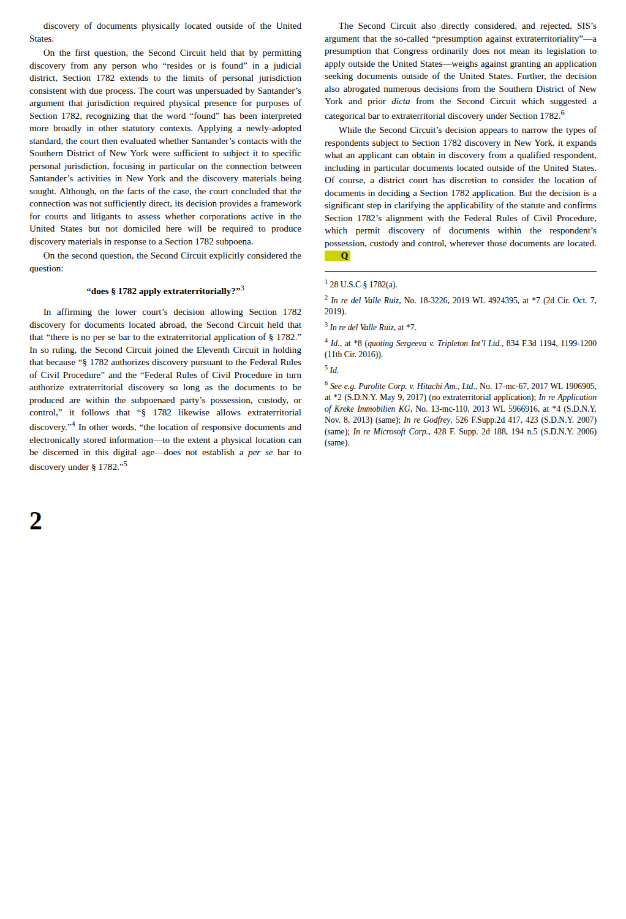discovery of documents physically located outside of the United States.
On the first question, the Second Circuit held that by permitting discovery from any person who “resides or is found” in a judicial district, Section 1782 extends to the limits of personal jurisdiction consistent with due process. The court was unpersuaded by Santander’s argument that jurisdiction required physical presence for purposes of Section 1782, recognizing that the word “found” has been interpreted more broadly in other statutory contexts. Applying a newly-adopted standard, the court then evaluated whether Santander’s contacts with the Southern District of New York were sufficient to subject it to specific personal jurisdiction, focusing in particular on the connection between Santander’s activities in New York and the discovery materials being sought. Although, on the facts of the case, the court concluded that the connection was not sufficiently direct, its decision provides a framework for courts and litigants to assess whether corporations active in the United States but not domiciled here will be required to produce discovery materials in response to a Section 1782 subpoena.
On the second question, the Second Circuit explicitly considered the question:
“does § 1782 apply extraterritorially?”3
In affirming the lower court’s decision allowing Section 1782 discovery for documents located abroad, the Second Circuit held that that “there is no per se bar to the extraterritorial application of § 1782.” In so ruling, the Second Circuit joined the Eleventh Circuit in holding that because “§ 1782 authorizes discovery pursuant to the Federal Rules of Civil Procedure” and the “Federal Rules of Civil Procedure in turn authorize extraterritorial discovery so long as the documents to be produced are within the subpoenaed party’s possession, custody, or control,” it follows that “§ 1782 likewise allows extraterritorial discovery.”4 In other words, “the location of responsive documents and electronically stored information—to the extent a physical location can be discerned in this digital age—does not establish a per se bar to discovery under § 1782.”5
The Second Circuit also directly considered, and rejected, SIS’s argument that the so-called “presumption against extraterritoriality”—a presumption that Congress ordinarily does not mean its legislation to apply outside the United States—weighs against granting an application seeking documents outside of the United States. Further, the decision also abrogated numerous decisions from the Southern District of New York and prior dicta from the Second Circuit which suggested a categorical bar to extraterritorial discovery under Section 1782.6
While the Second Circuit’s decision appears to narrow the types of respondents subject to Section 1782 discovery in New York, it expands what an applicant can obtain in discovery from a qualified respondent, including in particular documents located outside of the United States. Of course, a district court has discretion to consider the location of documents in deciding a Section 1782 application. But the decision is a significant step in clarifying the applicability of the statute and confirms Section 1782’s alignment with the Federal Rules of Civil Procedure, which permit discovery of documents within the respondent’s possession, custody and control, wherever those documents are located. Q
1 28 U.S.C § 1782(a).
2 In re del Valle Ruiz, No. 18-3226, 2019 WL 4924395, at *7 (2d Cir. Oct. 7, 2019).
3 In re del Valle Ruiz, at *7.
4 Id., at *8 (quoting Sergeeva v. Tripleton Int’l Ltd., 834 F.3d 1194, 1199-1200 (11th Cir. 2016)).
5 Id.
6 See e.g. Purolite Corp. v. Hitachi Am., Ltd., No. 17-mc-67, 2017 WL 1906905, at *2 (S.D.N.Y. May 9, 2017) (no extraterritorial application); In re Application of Kreke Immobilien KG, No. 13-mc-110, 2013 WL 5966916, at *4 (S.D.N.Y. Nov. 8, 2013) (same); In re Godfrey, 526 F.Supp.2d 417, 423 (S.D.N.Y. 2007) (same); In re Microsoft Corp., 428 F. Supp. 2d 188, 194 n.5 (S.D.N.Y. 2006) (same).
2